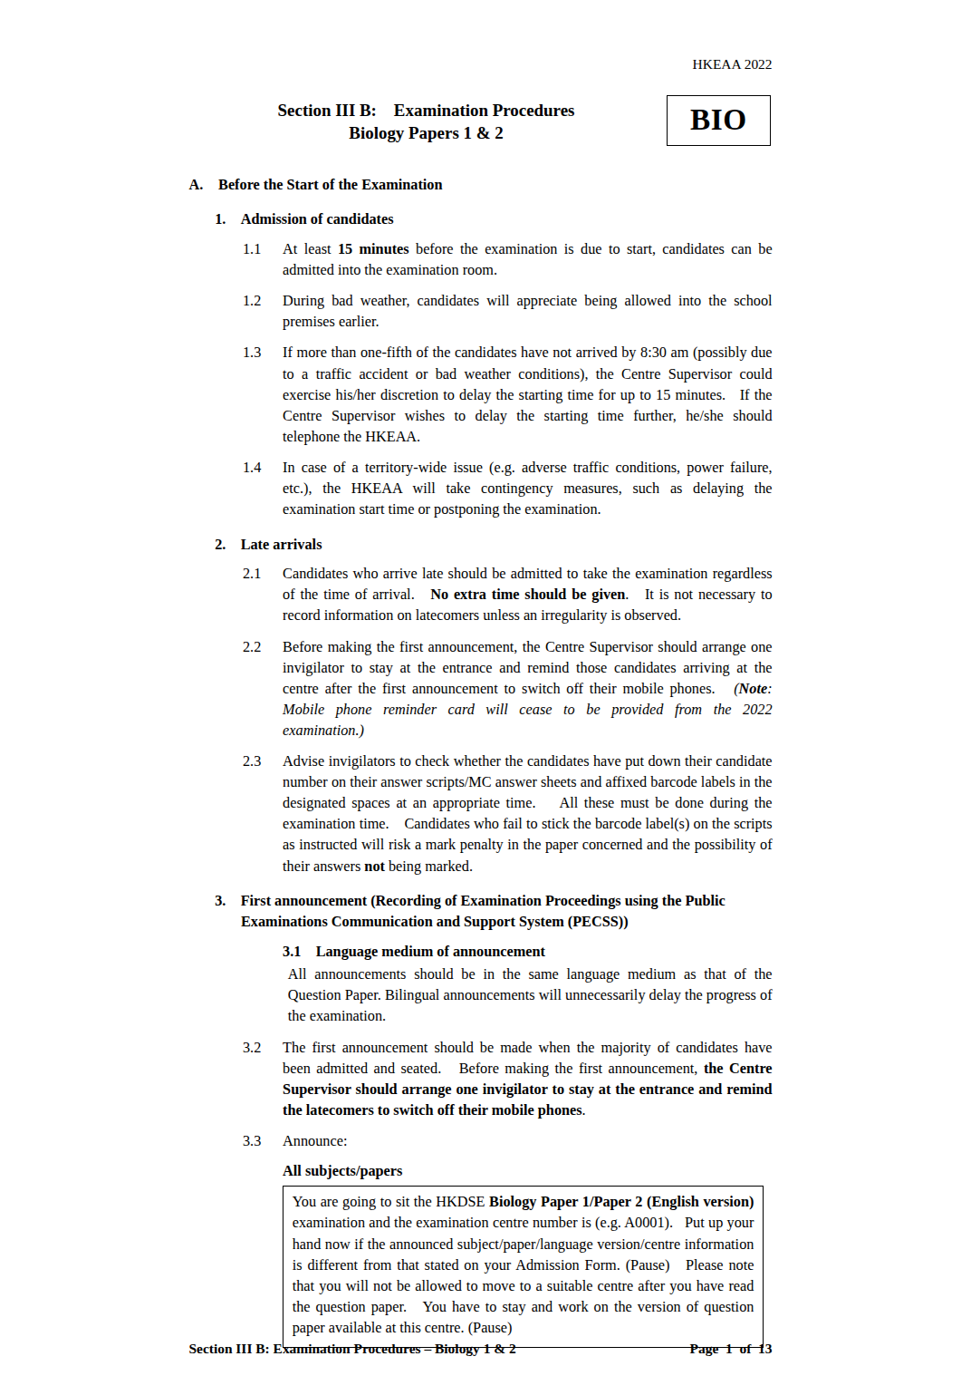HKEAA 2022
BIO
Section III B: Examination Procedures
Biology Papers 1 & 2
A. Before the Start of the Examination
1. Admission of candidates
1.1
At least 15 minutes before the examination is due to start, candidates can be admitted into the examination room.
1.2
During bad weather, candidates will appreciate being allowed into the school premises earlier.
1.3
If more than one-fifth of the candidates have not arrived by 8:30 am (possibly due to a traffic accident or bad weather conditions), the Centre Supervisor could exercise his/her discretion to delay the starting time for up to 15 minutes. If the Centre Supervisor wishes to delay the starting time further, he/she should telephone the HKEAA.
1.4
In case of a territory-wide issue (e.g. adverse traffic conditions, power failure, etc.), the HKEAA will take contingency measures, such as delaying the examination start time or postponing the examination.
2. Late arrivals
2.1
Candidates who arrive late should be admitted to take the examination regardless of the time of arrival. No extra time should be given. It is not necessary to record information on latecomers unless an irregularity is observed.
2.2
Before making the first announcement, the Centre Supervisor should arrange one invigilator to stay at the entrance and remind those candidates arriving at the centre after the first announcement to switch off their mobile phones. (Note: Mobile phone reminder card will cease to be provided from the 2022 examination.)
2.3
Advise invigilators to check whether the candidates have put down their candidate number on their answer scripts/MC answer sheets and affixed barcode labels in the designated spaces at an appropriate time. All these must be done during the examination time. Candidates who fail to stick the barcode label(s) on the scripts as instructed will risk a mark penalty in the paper concerned and the possibility of their answers not being marked.
3. First announcement (Recording of Examination Proceedings using the Public Examinations Communication and Support System (PECSS))
3.1 Language medium of announcement
All announcements should be in the same language medium as that of the Question Paper. Bilingual announcements will unnecessarily delay the progress of the examination.
3.2
The first announcement should be made when the majority of candidates have been admitted and seated. Before making the first announcement, the Centre Supervisor should arrange one invigilator to stay at the entrance and remind the latecomers to switch off their mobile phones.
3.3
Announce:
All subjects/papers
You are going to sit the HKDSE Biology Paper 1/Paper 2 (English version) examination and the examination centre number is (e.g. A0001). Put up your hand now if the announced subject/paper/language version/centre information is different from that stated on your Admission Form. (Pause) Please note that you will not be allowed to move to a suitable centre after you have read the question paper. You have to stay and work on the version of question paper available at this centre. (Pause)
Section III B: Examination Procedures – Biology 1 & 2
Page 1 of 13